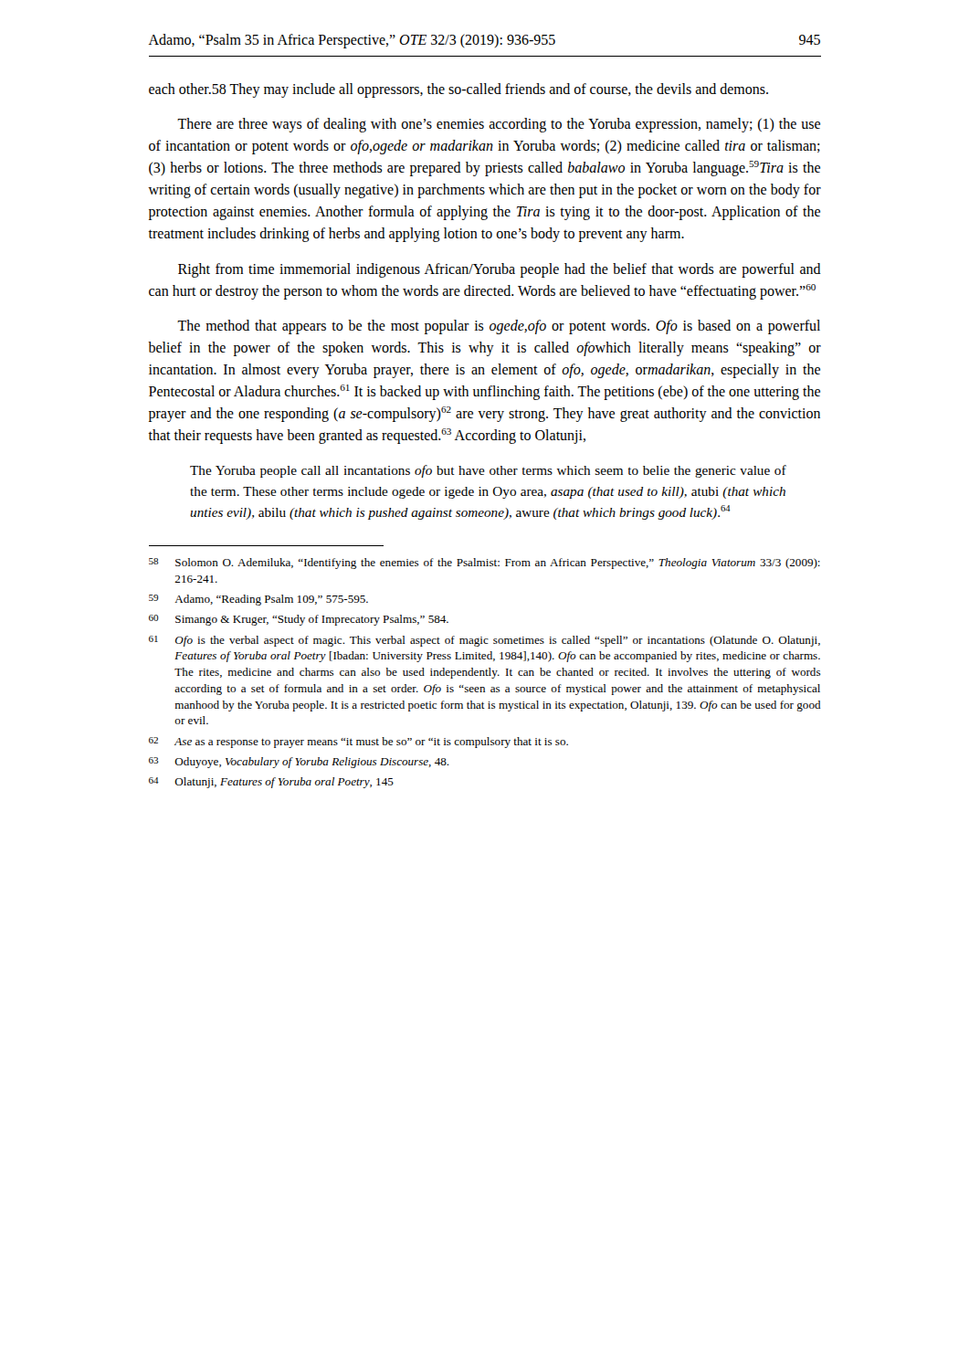Adamo, “Psalm 35 in Africa Perspective,” OTE 32/3 (2019): 936-955 945
each other.58 They may include all oppressors, the so-called friends and of course, the devils and demons.
There are three ways of dealing with one’s enemies according to the Yoruba expression, namely; (1) the use of incantation or potent words or ofo,ogede or madarikan in Yoruba words; (2) medicine called tira or talisman; (3) herbs or lotions. The three methods are prepared by priests called babalawo in Yoruba language.59Tira is the writing of certain words (usually negative) in parchments which are then put in the pocket or worn on the body for protection against enemies. Another formula of applying the Tira is tying it to the door-post. Application of the treatment includes drinking of herbs and applying lotion to one’s body to prevent any harm.
Right from time immemorial indigenous African/Yoruba people had the belief that words are powerful and can hurt or destroy the person to whom the words are directed. Words are believed to have “effectuating power.”60
The method that appears to be the most popular is ogede,ofo or potent words. Ofo is based on a powerful belief in the power of the spoken words. This is why it is called ofowhich literally means “speaking” or incantation. In almost every Yoruba prayer, there is an element of ofo, ogede, ormadarikan, especially in the Pentecostal or Aladura churches.61 It is backed up with unflinching faith. The petitions (ebe) of the one uttering the prayer and the one responding (a se-compulsory)62 are very strong. They have great authority and the conviction that their requests have been granted as requested.63 According to Olatunji,
The Yoruba people call all incantations ofo but have other terms which seem to belie the generic value of the term. These other terms include ogede or igede in Oyo area, asapa (that used to kill), atubi (that which unties evil), abilu (that which is pushed against someone), awure (that which brings good luck).64
58 Solomon O. Ademiluka, “Identifying the enemies of the Psalmist: From an African Perspective,” Theologia Viatorum 33/3 (2009): 216-241.
59 Adamo, “Reading Psalm 109,” 575-595.
60 Simango & Kruger, “Study of Imprecatory Psalms,” 584.
61 Ofo is the verbal aspect of magic. This verbal aspect of magic sometimes is called “spell” or incantations (Olatunde O. Olatunji, Features of Yoruba oral Poetry [Ibadan: University Press Limited, 1984],140). Ofo can be accompanied by rites, medicine or charms. The rites, medicine and charms can also be used independently. It can be chanted or recited. It involves the uttering of words according to a set of formula and in a set order. Ofo is “seen as a source of mystical power and the attainment of metaphysical manhood by the Yoruba people. It is a restricted poetic form that is mystical in its expectation, Olatunji, 139. Ofo can be used for good or evil.
62 Ase as a response to prayer means “it must be so” or “it is compulsory that it is so.
63 Oduyoye, Vocabulary of Yoruba Religious Discourse, 48.
64 Olatunji, Features of Yoruba oral Poetry, 145